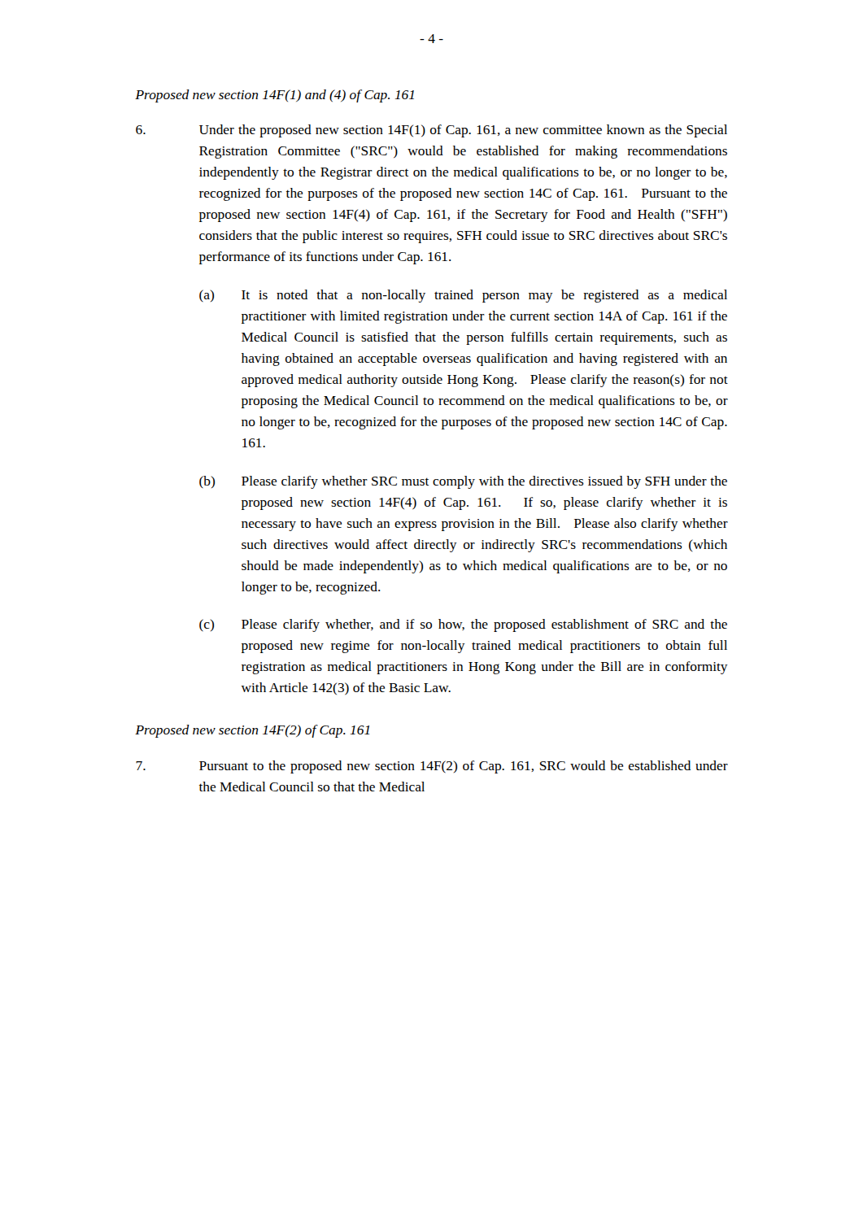- 4 -
Proposed new section 14F(1) and (4) of Cap. 161
6.
Under the proposed new section 14F(1) of Cap. 161, a new committee known as the Special Registration Committee ("SRC") would be established for making recommendations independently to the Registrar direct on the medical qualifications to be, or no longer to be, recognized for the purposes of the proposed new section 14C of Cap. 161. Pursuant to the proposed new section 14F(4) of Cap. 161, if the Secretary for Food and Health ("SFH") considers that the public interest so requires, SFH could issue to SRC directives about SRC's performance of its functions under Cap. 161.
(a) It is noted that a non-locally trained person may be registered as a medical practitioner with limited registration under the current section 14A of Cap. 161 if the Medical Council is satisfied that the person fulfills certain requirements, such as having obtained an acceptable overseas qualification and having registered with an approved medical authority outside Hong Kong. Please clarify the reason(s) for not proposing the Medical Council to recommend on the medical qualifications to be, or no longer to be, recognized for the purposes of the proposed new section 14C of Cap. 161.
(b) Please clarify whether SRC must comply with the directives issued by SFH under the proposed new section 14F(4) of Cap. 161. If so, please clarify whether it is necessary to have such an express provision in the Bill. Please also clarify whether such directives would affect directly or indirectly SRC's recommendations (which should be made independently) as to which medical qualifications are to be, or no longer to be, recognized.
(c) Please clarify whether, and if so how, the proposed establishment of SRC and the proposed new regime for non-locally trained medical practitioners to obtain full registration as medical practitioners in Hong Kong under the Bill are in conformity with Article 142(3) of the Basic Law.
Proposed new section 14F(2) of Cap. 161
7.
Pursuant to the proposed new section 14F(2) of Cap. 161, SRC would be established under the Medical Council so that the Medical